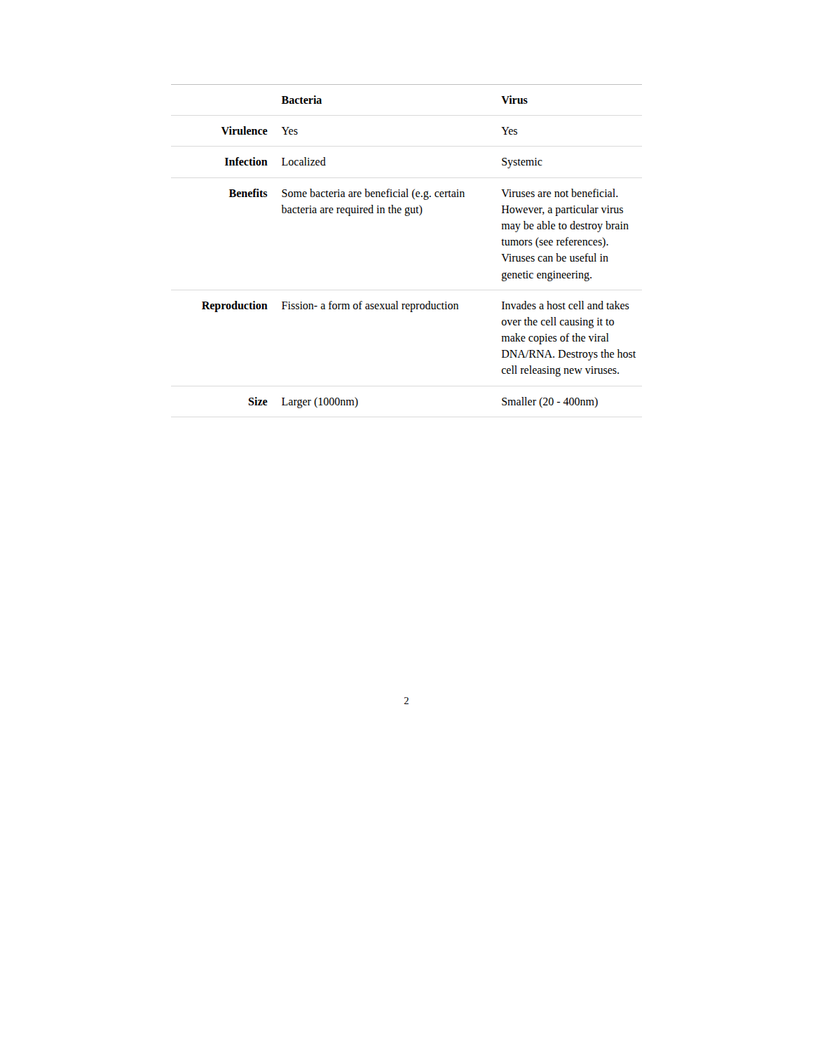| | Bacteria | Virus |
| --- | --- | --- |
| Virulence | Yes | Yes |
| Infection | Localized | Systemic |
| Benefits | Some bacteria are beneficial (e.g. certain bacteria are required in the gut) | Viruses are not beneficial. However, a particular virus may be able to destroy brain tumors (see references). Viruses can be useful in genetic engineering. |
| Reproduction | Fission- a form of asexual reproduction | Invades a host cell and takes over the cell causing it to make copies of the viral DNA/RNA. Destroys the host cell releasing new viruses. |
| Size | Larger (1000nm) | Smaller (20 - 400nm) |
2